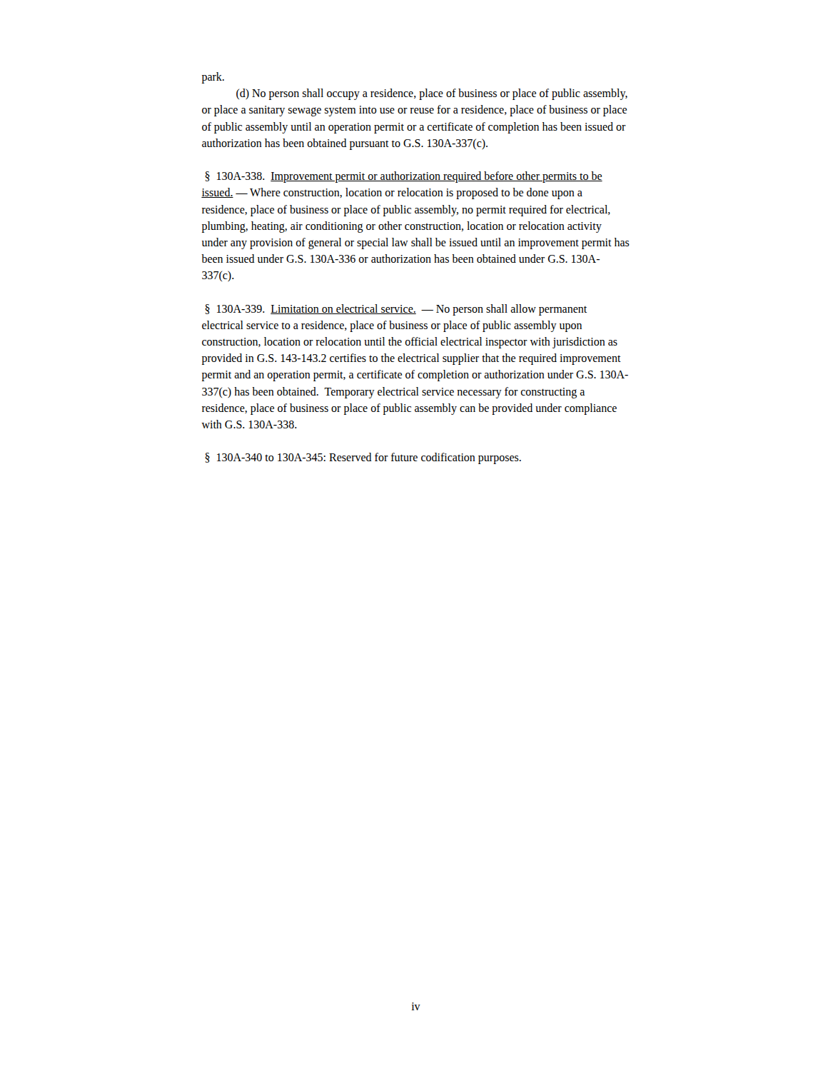park.
(d) No person shall occupy a residence, place of business or place of public assembly, or place a sanitary sewage system into use or reuse for a residence, place of business or place of public assembly until an operation permit or a certificate of completion has been issued or authorization has been obtained pursuant to G.S. 130A-337(c).
§ 130A-338. Improvement permit or authorization required before other permits to be issued. — Where construction, location or relocation is proposed to be done upon a residence, place of business or place of public assembly, no permit required for electrical, plumbing, heating, air conditioning or other construction, location or relocation activity under any provision of general or special law shall be issued until an improvement permit has been issued under G.S. 130A-336 or authorization has been obtained under G.S. 130A-337(c).
§ 130A-339. Limitation on electrical service. — No person shall allow permanent electrical service to a residence, place of business or place of public assembly upon construction, location or relocation until the official electrical inspector with jurisdiction as provided in G.S. 143-143.2 certifies to the electrical supplier that the required improvement permit and an operation permit, a certificate of completion or authorization under G.S. 130A-337(c) has been obtained. Temporary electrical service necessary for constructing a residence, place of business or place of public assembly can be provided under compliance with G.S. 130A-338.
§ 130A-340 to 130A-345: Reserved for future codification purposes.
iv